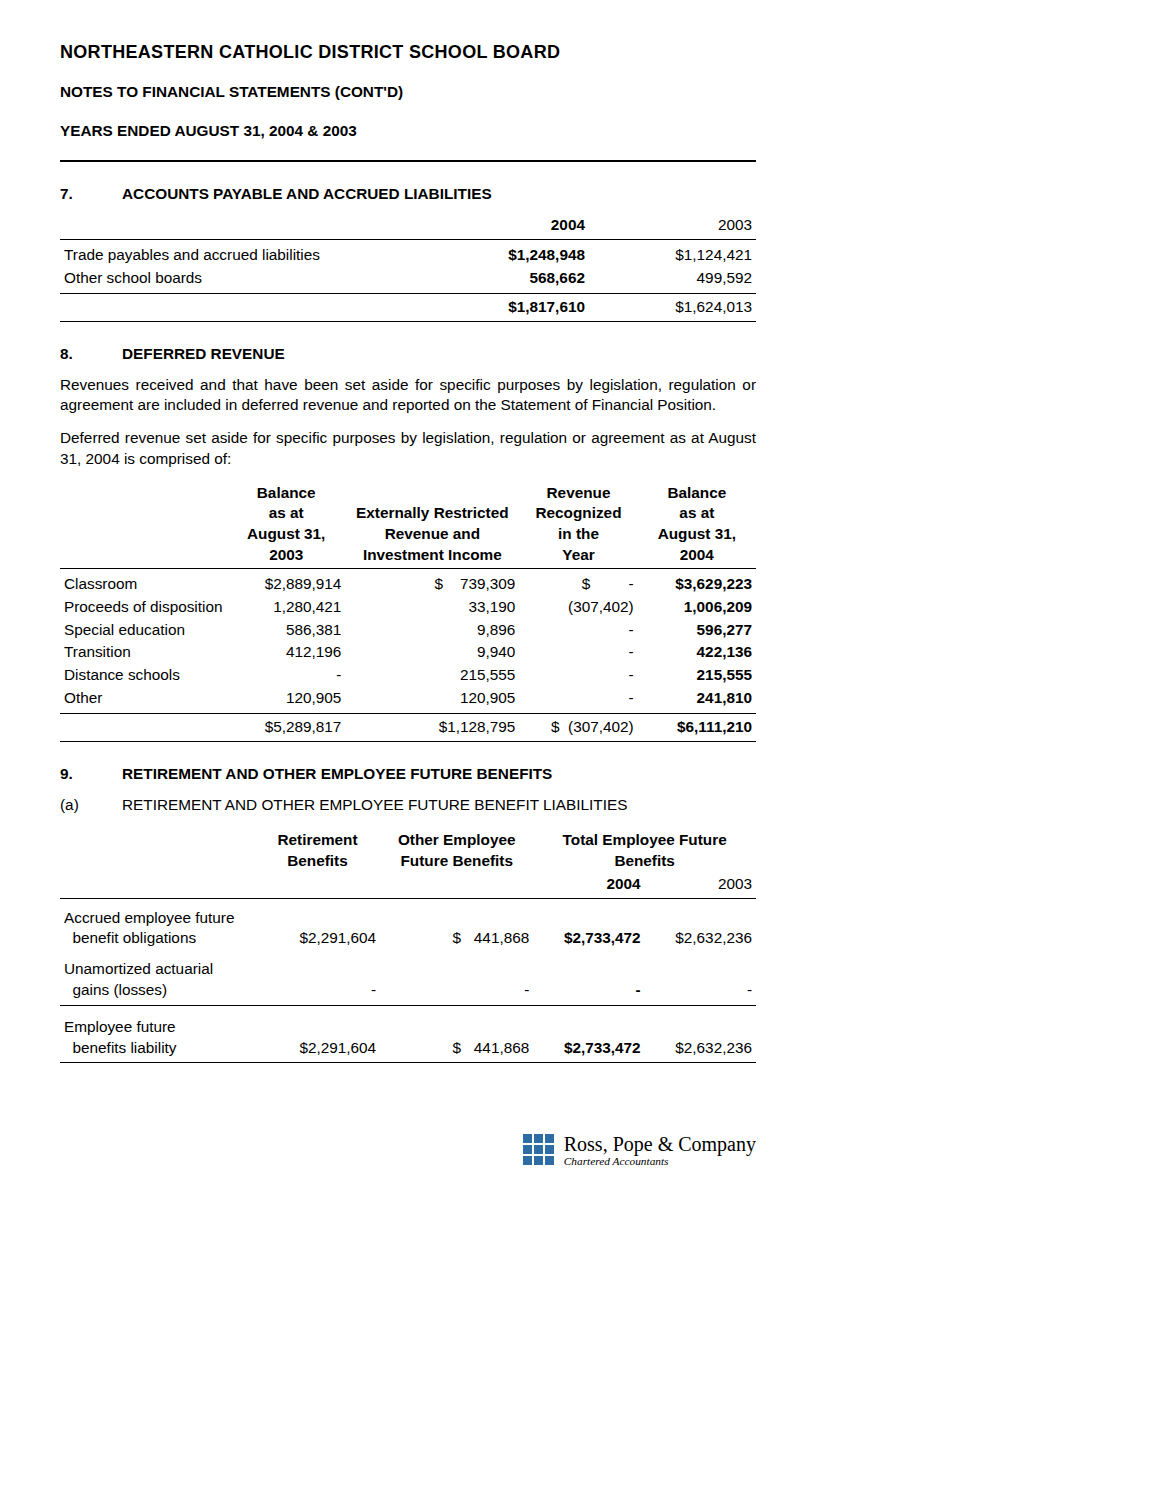NORTHEASTERN CATHOLIC DISTRICT SCHOOL BOARD
NOTES TO FINANCIAL STATEMENTS (CONT'D)
YEARS ENDED AUGUST 31, 2004 & 2003
7. ACCOUNTS PAYABLE AND ACCRUED LIABILITIES
| | 2004 | 2003 |
| Trade payables and accrued liabilities | $1,248,948 | $1,124,421 |
| Other school boards | 568,662 | 499,592 |
| | $1,817,610 | $1,624,013 |
8. DEFERRED REVENUE
Revenues received and that have been set aside for specific purposes by legislation, regulation or agreement are included in deferred revenue and reported on the Statement of Financial Position.
Deferred revenue set aside for specific purposes by legislation, regulation or agreement as at August 31, 2004 is comprised of:
| | Balance as at August 31, 2003 | Externally Restricted Revenue and Investment Income | Revenue Recognized in the Year | Balance as at August 31, 2004 |
| Classroom | $2,889,914 | $ 739,309 | $ - | $3,629,223 |
| Proceeds of disposition | 1,280,421 | 33,190 | (307,402) | 1,006,209 |
| Special education | 586,381 | 9,896 | - | 596,277 |
| Transition | 412,196 | 9,940 | - | 422,136 |
| Distance schools | - | 215,555 | - | 215,555 |
| Other | 120,905 | 120,905 | - | 241,810 |
| | $5,289,817 | $1,128,795 | $ (307,402) | $6,111,210 |
9. RETIREMENT AND OTHER EMPLOYEE FUTURE BENEFITS
(a) RETIREMENT AND OTHER EMPLOYEE FUTURE BENEFIT LIABILITIES
| | Retirement Benefits | Other Employee Future Benefits | Total Employee Future Benefits |
| | | | 2004 | 2003 |
| Accrued employee future benefit obligations | $2,291,604 | $ 441,868 | $2,733,472 | $2,632,236 |
| Unamortized actuarial gains (losses) | - | - | - | - |
| Employee future benefits liability | $2,291,604 | $ 441,868 | $2,733,472 | $2,632,236 |
Ross, Pope & Company
Chartered Accountants